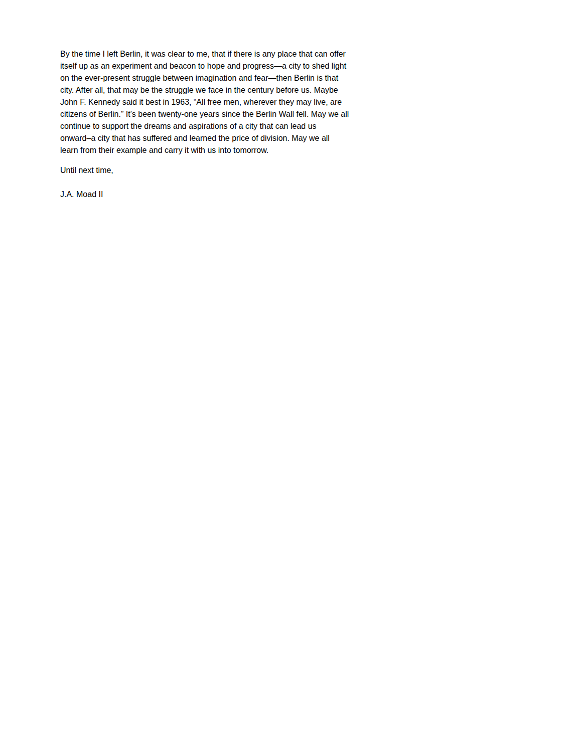By the time I left Berlin, it was clear to me, that if there is any place that can offer itself up as an experiment and beacon to hope and progress—a city to shed light on the ever-present struggle between imagination and fear—then Berlin is that city. After all, that may be the struggle we face in the century before us. Maybe John F. Kennedy said it best in 1963, “All free men, wherever they may live, are citizens of Berlin.” It’s been twenty-one years since the Berlin Wall fell. May we all continue to support the dreams and aspirations of a city that can lead us onward–a city that has suffered and learned the price of division. May we all learn from their example and carry it with us into tomorrow.
Until next time,
J.A. Moad II